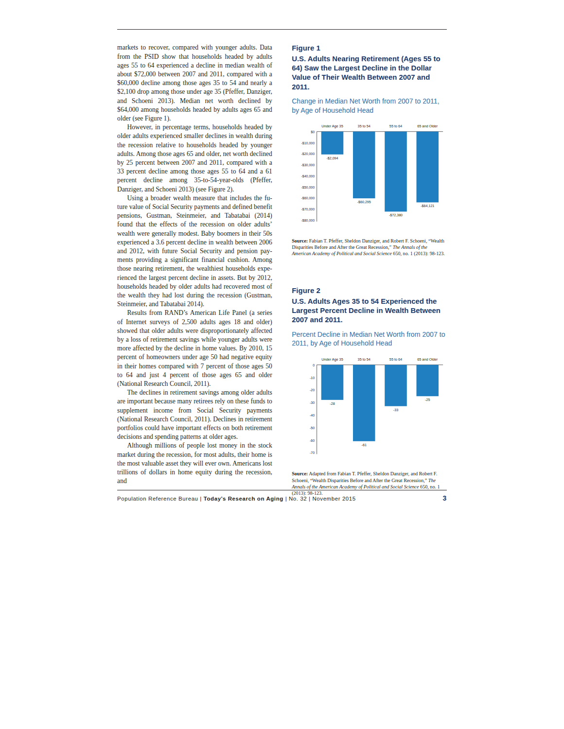markets to recover, compared with younger adults. Data from the PSID show that households headed by adults ages 55 to 64 experienced a decline in median wealth of about $72,000 between 2007 and 2011, compared with a $60,000 decline among those ages 35 to 54 and nearly a $2,100 drop among those under age 35 (Pfeffer, Danziger, and Schoeni 2013). Median net worth declined by $64,000 among households headed by adults ages 65 and older (see Figure 1).
However, in percentage terms, households headed by older adults experienced smaller declines in wealth during the recession relative to households headed by younger adults. Among those ages 65 and older, net worth declined by 25 percent between 2007 and 2011, compared with a 33 percent decline among those ages 55 to 64 and a 61 percent decline among 35-to-54-year-olds (Pfeffer, Danziger, and Schoeni 2013) (see Figure 2).
Using a broader wealth measure that includes the future value of Social Security payments and defined benefit pensions, Gustman, Steinmeier, and Tabatabai (2014) found that the effects of the recession on older adults’ wealth were generally modest. Baby boomers in their 50s experienced a 3.6 percent decline in wealth between 2006 and 2012, with future Social Security and pension payments providing a significant financial cushion. Among those nearing retirement, the wealthiest households experienced the largest percent decline in assets. But by 2012, households headed by older adults had recovered most of the wealth they had lost during the recession (Gustman, Steinmeier, and Tabatabai 2014).
Results from RAND’s American Life Panel (a series of Internet surveys of 2,500 adults ages 18 and older) showed that older adults were disproportionately affected by a loss of retirement savings while younger adults were more affected by the decline in home values. By 2010, 15 percent of homeowners under age 50 had negative equity in their homes compared with 7 percent of those ages 50 to 64 and just 4 percent of those ages 65 and older (National Research Council, 2011).
The declines in retirement savings among older adults are important because many retirees rely on these funds to supplement income from Social Security payments (National Research Council, 2011). Declines in retirement portfolios could have important effects on both retirement decisions and spending patterns at older ages.
Although millions of people lost money in the stock market during the recession, for most adults, their home is the most valuable asset they will ever own. Americans lost trillions of dollars in home equity during the recession, and
Figure 1
U.S. Adults Nearing Retirement (Ages 55 to 64) Saw the Largest Decline in the Dollar Value of Their Wealth Between 2007 and 2011.
Change in Median Net Worth from 2007 to 2011, by Age of Household Head
Under Age 35 35 to 54 55 to 64 65 and Older $0 -$10,000 -$20,000 -$30,000 -$40,000 -$50,000 -$60,000 -$70,000 -$80,000 -$2,094 -$60,295 -$72,380 -$64,121
Source: Fabian T. Pfeffer, Sheldon Danziger, and Robert F. Schoeni, “Wealth Disparities Before and After the Great Recession,” The Annals of the American Academy of Political and Social Science 650, no. 1 (2013): 98-123.
Figure 2
U.S. Adults Ages 35 to 54 Experienced the Largest Percent Decline in Wealth Between 2007 and 2011.
Percent Decline in Median Net Worth from 2007 to 2011, by Age of Household Head
Under Age 35 35 to 54 55 to 64 65 and Older 0 -10 -20 -30 -40 -50 -60 -70 -28 -61 -33 -25
Source: Adapted from Fabian T. Pfeffer, Sheldon Danziger, and Robert F. Schoeni, “Wealth Disparities Before and After the Great Recession,” The Annals of the American Academy of Political and Social Science 650, no. 1 (2013): 98-123.
Population Reference Bureau | Today’s Research on Aging | No. 32 | November 2015
3